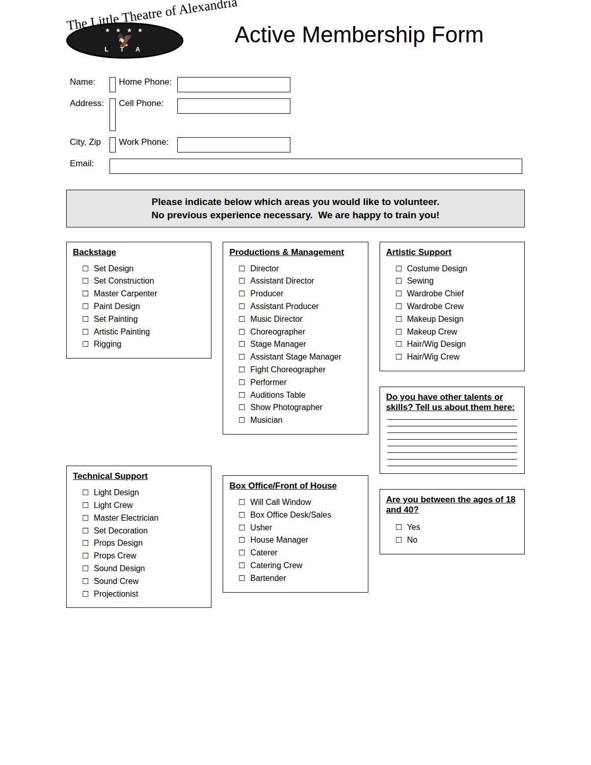The Little Theatre of Alexandria
★ ★ ★ ★
🦅
L T A
Active Membership Form
| Name: | | Home Phone: | |
| Address: | | Cell Phone: | |
| City, Zip | | Work Phone: | |
| Email: | |
Please indicate below which areas you would like to volunteer.
No previous experience necessary. We are happy to train you!
Backstage
Set Design
Set Construction
Master Carpenter
Paint Design
Set Painting
Artistic Painting
Rigging
Technical Support
Light Design
Light Crew
Master Electrician
Set Decoration
Props Design
Props Crew
Sound Design
Sound Crew
Projectionist
Productions & Management
Director
Assistant Director
Producer
Assistant Producer
Music Director
Choreographer
Stage Manager
Assistant Stage Manager
Fight Choreographer
Performer
Auditions Table
Show Photographer
Musician
Box Office/Front of House
Will Call Window
Box Office Desk/Sales
Usher
House Manager
Caterer
Catering Crew
Bartender
Artistic Support
Costume Design
Sewing
Wardrobe Chief
Wardrobe Crew
Makeup Design
Makeup Crew
Hair/Wig Design
Hair/Wig Crew
Do you have other talents or skills? Tell us about them here:
Are you between the ages of 18 and 40?
Yes
No